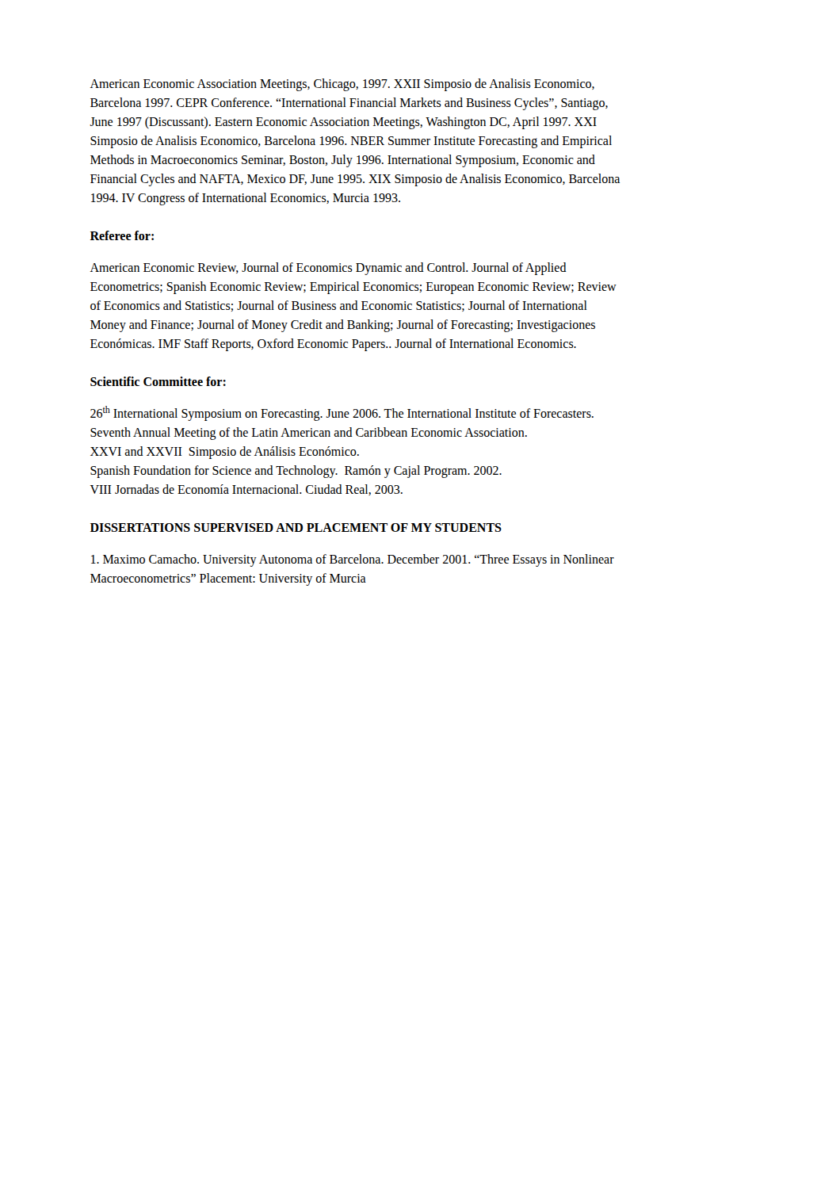American Economic Association Meetings, Chicago, 1997. XXII Simposio de Analisis Economico, Barcelona 1997. CEPR Conference. “International Financial Markets and Business Cycles”, Santiago, June 1997 (Discussant). Eastern Economic Association Meetings, Washington DC, April 1997. XXI Simposio de Analisis Economico, Barcelona 1996. NBER Summer Institute Forecasting and Empirical Methods in Macroeconomics Seminar, Boston, July 1996. International Symposium, Economic and Financial Cycles and NAFTA, Mexico DF, June 1995. XIX Simposio de Analisis Economico, Barcelona 1994. IV Congress of International Economics, Murcia 1993.
Referee for:
American Economic Review, Journal of Economics Dynamic and Control. Journal of Applied Econometrics; Spanish Economic Review; Empirical Economics; European Economic Review; Review of Economics and Statistics; Journal of Business and Economic Statistics; Journal of International Money and Finance; Journal of Money Credit and Banking; Journal of Forecasting; Investigaciones Económicas. IMF Staff Reports, Oxford Economic Papers.. Journal of International Economics.
Scientific Committee for:
26th International Symposium on Forecasting. June 2006. The International Institute of Forecasters.
Seventh Annual Meeting of the Latin American and Caribbean Economic Association.
XXVI and XXVII Simposio de Análisis Económico.
Spanish Foundation for Science and Technology. Ramón y Cajal Program. 2002.
VIII Jornadas de Economía Internacional. Ciudad Real, 2003.
DISSERTATIONS SUPERVISED AND PLACEMENT OF MY STUDENTS
1. Maximo Camacho. University Autonoma of Barcelona. December 2001. “Three Essays in Nonlinear Macroeconometrics” Placement: University of Murcia